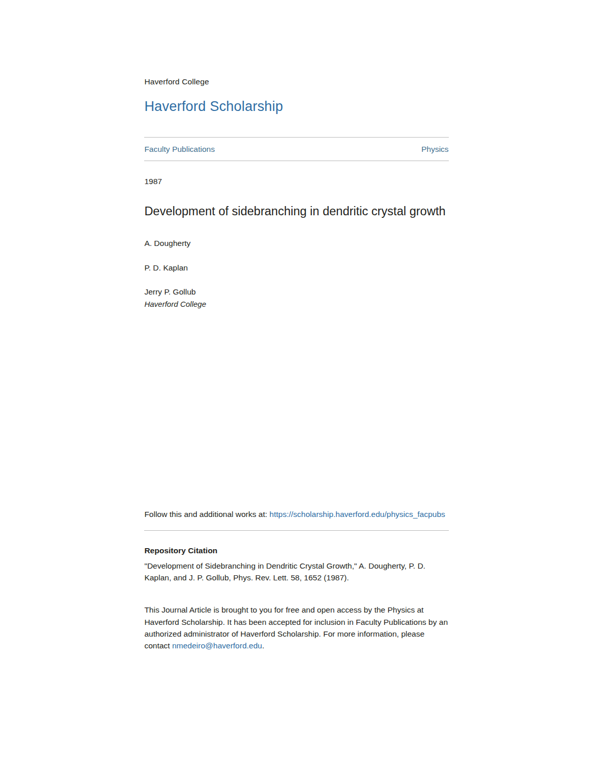Haverford College
Haverford Scholarship
Faculty Publications Physics
1987
Development of sidebranching in dendritic crystal growth
A. Dougherty
P. D. Kaplan
Jerry P. Gollub Haverford College
Follow this and additional works at: https://scholarship.haverford.edu/physics_facpubs
Repository Citation
"Development of Sidebranching in Dendritic Crystal Growth," A. Dougherty, P. D. Kaplan, and J. P. Gollub, Phys. Rev. Lett. 58, 1652 (1987).
This Journal Article is brought to you for free and open access by the Physics at Haverford Scholarship. It has been accepted for inclusion in Faculty Publications by an authorized administrator of Haverford Scholarship. For more information, please contact nmedeiro@haverford.edu.